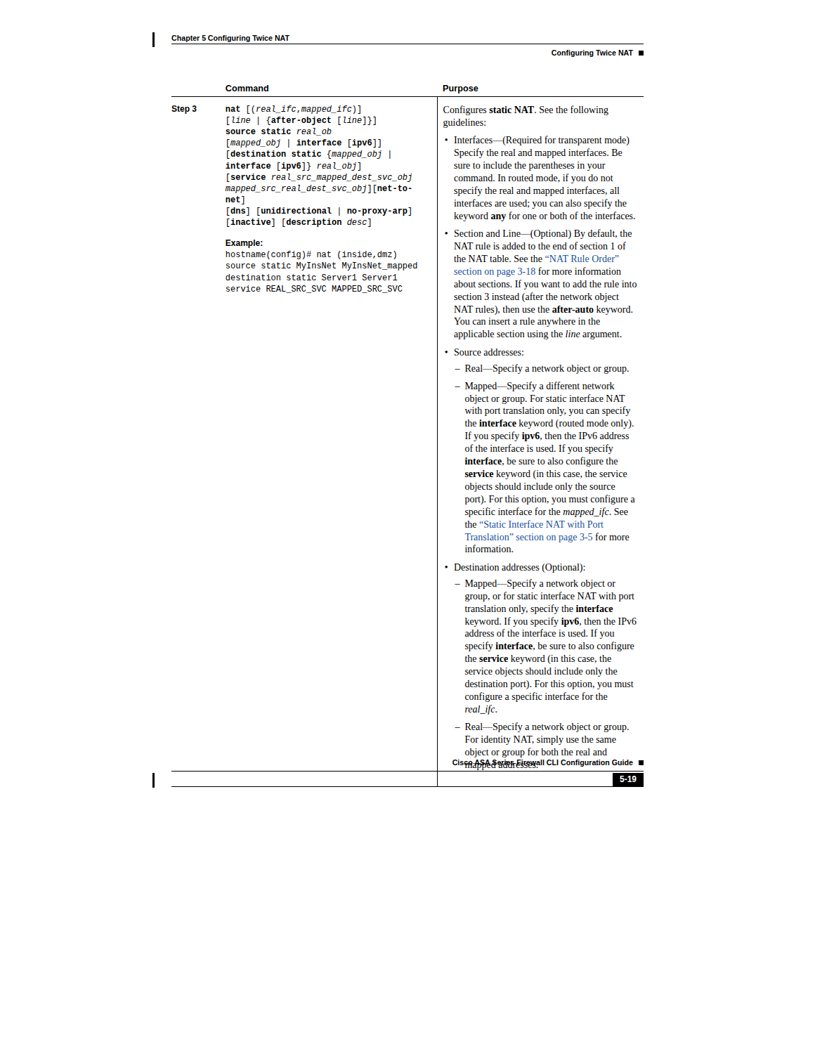Chapter 5 Configuring Twice NAT
Configuring Twice NAT
| | Command | Purpose |
| --- | --- | --- |
| Step 3 | nat [( real_ifc , mapped_ifc )] [ line / { after-object [ line ]}] source static real_ob [ mapped_obj / interface [ ipv6 ]] [ destination static { mapped_obj / interface [ ipv6 ]} real_obj ] [ service real_src_mapped_dest_svc_obj mapped_src_real_dest_svc_obj ][ net-to-net ] [ dns ] [ unidirectional / no-proxy-arp ] [ inactive ] [ description desc ] Example: hostname(config)# nat (inside,dmz) source static MyInsNet MyInsNet_mapped destination static Server1 Server1 service REAL_SRC_SVC MAPPED_SRC_SVC | Configures static NAT . See the following guidelines: Interfaces—(Required for transparent mode) Specify the real and mapped interfaces. Be sure to include the parentheses in your command. In routed mode, if you do not specify the real and mapped interfaces, all interfaces are used; you can also specify the keyword any for one or both of the interfaces. Section and Line—(Optional) By default, the NAT rule is added to the end of section 1 of the NAT table. See the “NAT Rule Order” section on page 3-18 for more information about sections. If you want to add the rule into section 3 instead (after the network object NAT rules), then use the after-auto keyword. You can insert a rule anywhere in the applicable section using the line argument. Source addresses: Real—Specify a network object or group. Mapped—Specify a different network object or group. For static interface NAT with port translation only, you can specify the interface keyword (routed mode only). If you specify ipv6 , then the IPv6 address of the interface is used. If you specify interface , be sure to also configure the service keyword (in this case, the service objects should include only the source port). For this option, you must configure a specific interface for the mapped_ifc . See the “Static Interface NAT with Port Translation” section on page 3-5 for more information. Destination addresses (Optional): Mapped—Specify a network object or group, or for static interface NAT with port translation only, specify the interface keyword. If you specify ipv6 , then the IPv6 address of the interface is used. If you specify interface , be sure to also configure the service keyword (in this case, the service objects should include only the destination port). For this option, you must configure a specific interface for the real_ifc . Real—Specify a network object or group. For identity NAT, simply use the same object or group for both the real and mapped addresses. |
Cisco ASA Series Firewall CLI Configuration Guide
5-19